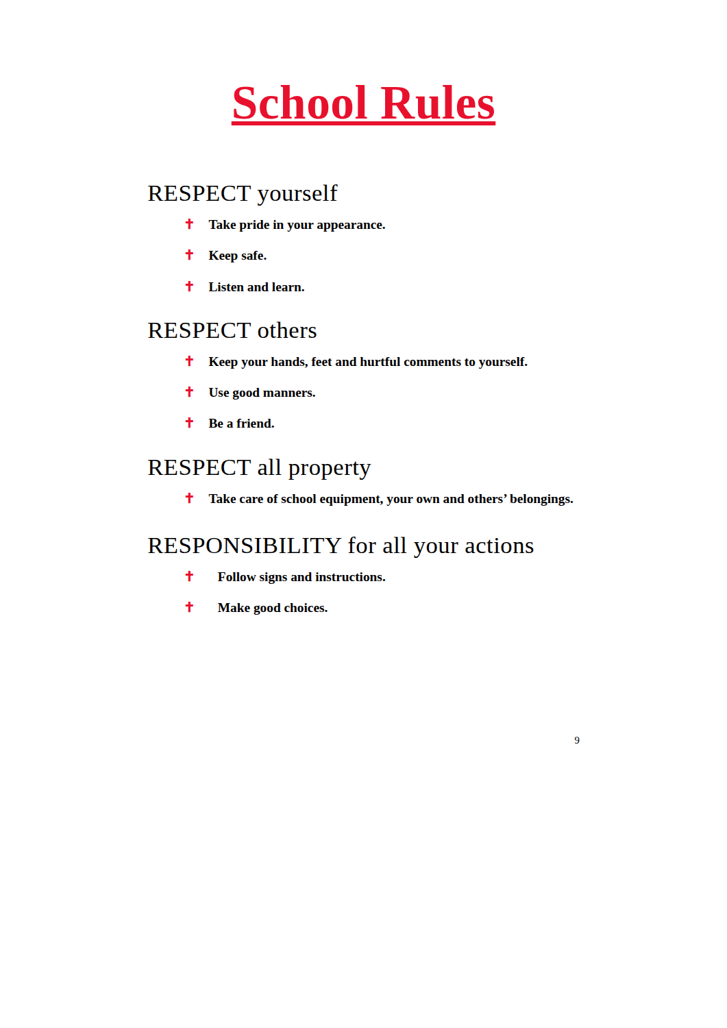School Rules
RESPECT yourself
Take pride in your appearance.
Keep safe.
Listen and learn.
RESPECT others
Keep your hands, feet and hurtful comments to yourself.
Use good manners.
Be a friend.
RESPECT all property
Take care of school equipment, your own and others’ belongings.
RESPONSIBILITY for all your actions
Follow signs and instructions.
Make good choices.
9